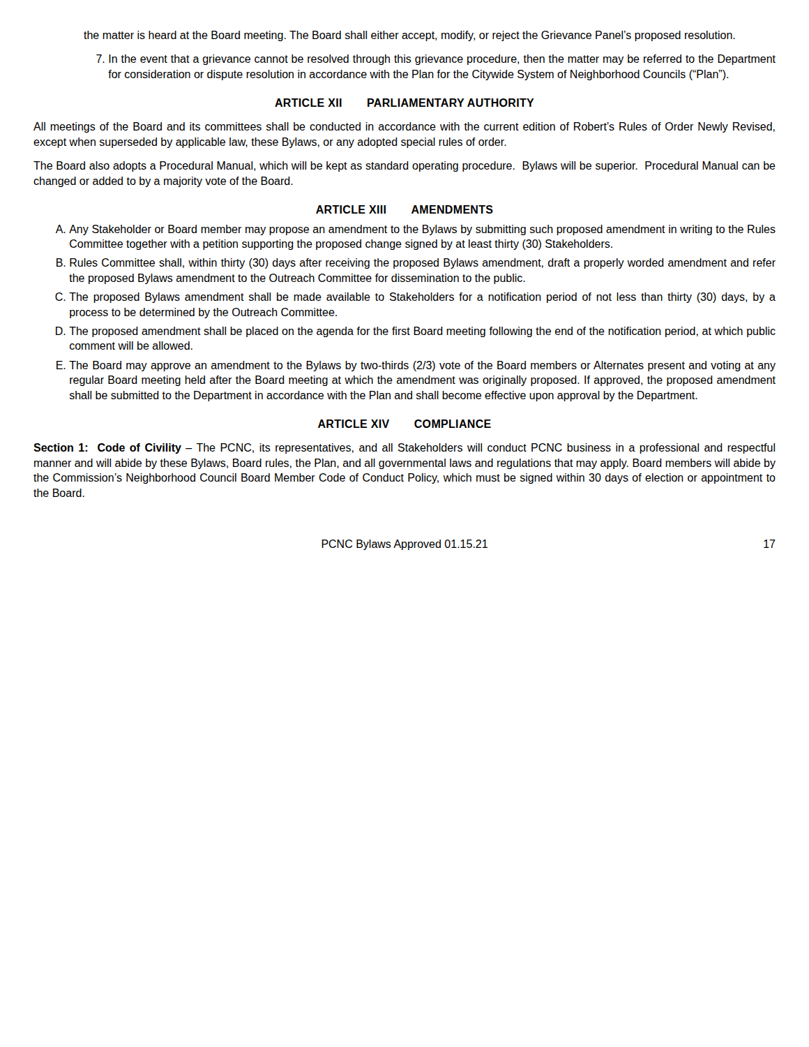the matter is heard at the Board meeting. The Board shall either accept, modify, or reject the Grievance Panel’s proposed resolution.
In the event that a grievance cannot be resolved through this grievance procedure, then the matter may be referred to the Department for consideration or dispute resolution in accordance with the Plan for the Citywide System of Neighborhood Councils (“Plan”).
ARTICLE XII PARLIAMENTARY AUTHORITY
All meetings of the Board and its committees shall be conducted in accordance with the current edition of Robert’s Rules of Order Newly Revised, except when superseded by applicable law, these Bylaws, or any adopted special rules of order.
The Board also adopts a Procedural Manual, which will be kept as standard operating procedure. Bylaws will be superior. Procedural Manual can be changed or added to by a majority vote of the Board.
ARTICLE XIII AMENDMENTS
Any Stakeholder or Board member may propose an amendment to the Bylaws by submitting such proposed amendment in writing to the Rules Committee together with a petition supporting the proposed change signed by at least thirty (30) Stakeholders.
Rules Committee shall, within thirty (30) days after receiving the proposed Bylaws amendment, draft a properly worded amendment and refer the proposed Bylaws amendment to the Outreach Committee for dissemination to the public.
The proposed Bylaws amendment shall be made available to Stakeholders for a notification period of not less than thirty (30) days, by a process to be determined by the Outreach Committee.
The proposed amendment shall be placed on the agenda for the first Board meeting following the end of the notification period, at which public comment will be allowed.
The Board may approve an amendment to the Bylaws by two-thirds (2/3) vote of the Board members or Alternates present and voting at any regular Board meeting held after the Board meeting at which the amendment was originally proposed. If approved, the proposed amendment shall be submitted to the Department in accordance with the Plan and shall become effective upon approval by the Department.
ARTICLE XIV COMPLIANCE
Section 1: Code of Civility – The PCNC, its representatives, and all Stakeholders will conduct PCNC business in a professional and respectful manner and will abide by these Bylaws, Board rules, the Plan, and all governmental laws and regulations that may apply. Board members will abide by the Commission’s Neighborhood Council Board Member Code of Conduct Policy, which must be signed within 30 days of election or appointment to the Board.
PCNC Bylaws Approved 01.15.21 17